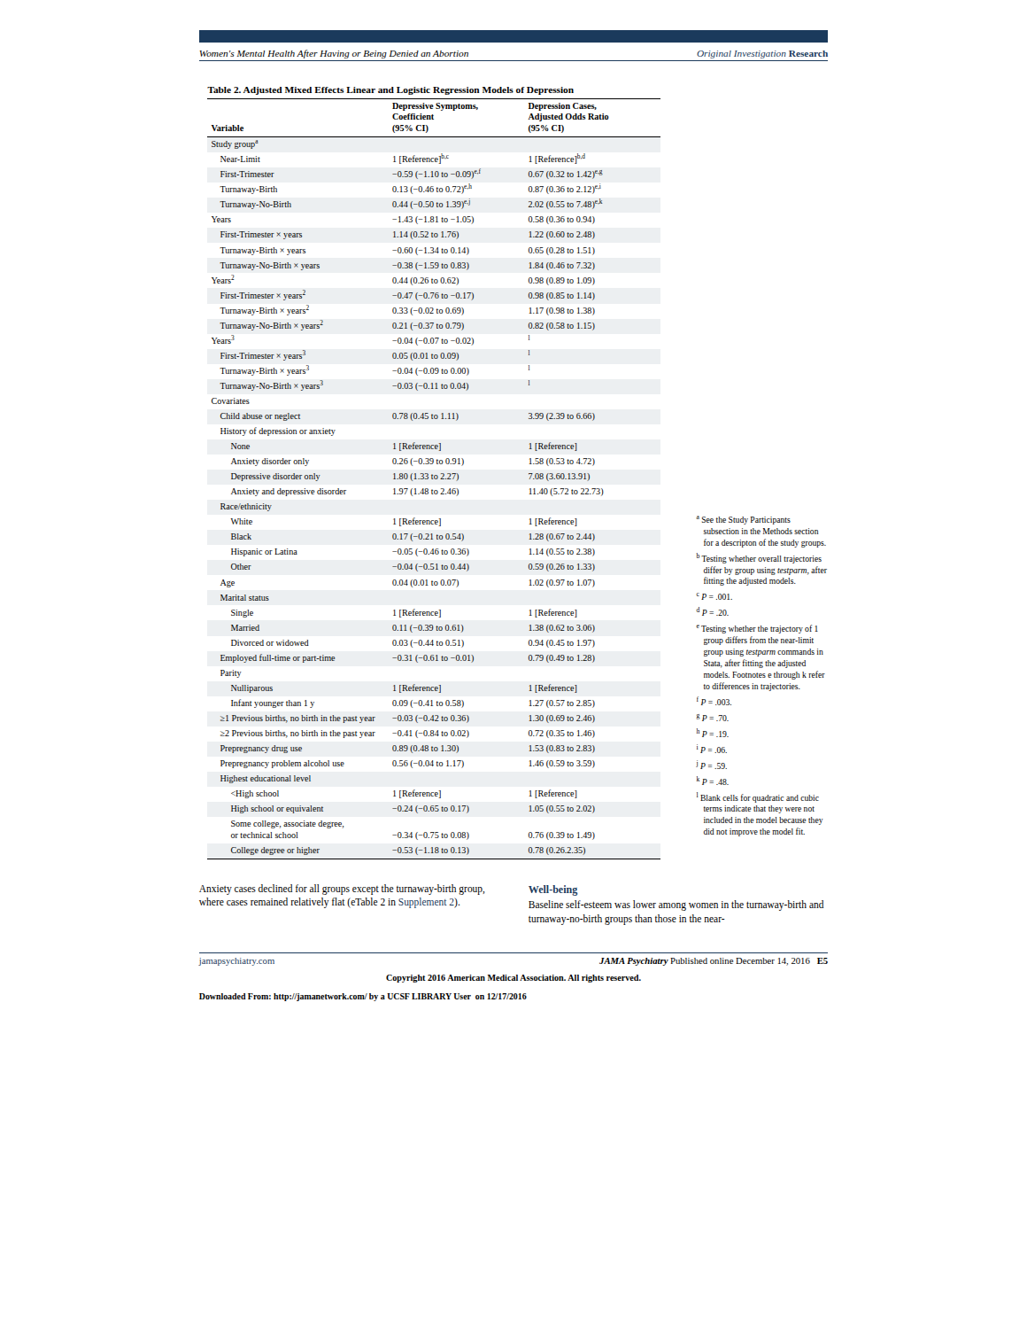Women's Mental Health After Having or Being Denied an Abortion
Original Investigation Research
Table 2. Adjusted Mixed Effects Linear and Logistic Regression Models of Depression
| Variable | Depressive Symptoms, Coefficient (95% CI) | Depression Cases, Adjusted Odds Ratio (95% CI) |
| --- | --- | --- |
| Study group a | | |
| Near-Limit | 1 [Reference] b,c | 1 [Reference] b,d |
| First-Trimester | −0.59 (−1.10 to −0.09) e,f | 0.67 (0.32 to 1.42) e,g |
| Turnaway-Birth | 0.13 (−0.46 to 0.72) e,h | 0.87 (0.36 to 2.12) e,i |
| Turnaway-No-Birth | 0.44 (−0.50 to 1.39) e,j | 2.02 (0.55 to 7.48) e,k |
| Years | −1.43 (−1.81 to −1.05) | 0.58 (0.36 to 0.94) |
| First-Trimester × years | 1.14 (0.52 to 1.76) | 1.22 (0.60 to 2.48) |
| Turnaway-Birth × years | −0.60 (−1.34 to 0.14) | 0.65 (0.28 to 1.51) |
| Turnaway-No-Birth × years | −0.38 (−1.59 to 0.83) | 1.84 (0.46 to 7.32) |
| Years 2 | 0.44 (0.26 to 0.62) | 0.98 (0.89 to 1.09) |
| First-Trimester × years 2 | −0.47 (−0.76 to −0.17) | 0.98 (0.85 to 1.14) |
| Turnaway-Birth × years 2 | 0.33 (−0.02 to 0.69) | 1.17 (0.98 to 1.38) |
| Turnaway-No-Birth × years 2 | 0.21 (−0.37 to 0.79) | 0.82 (0.58 to 1.15) |
| Years 3 | −0.04 (−0.07 to −0.02) | l |
| First-Trimester × years 3 | 0.05 (0.01 to 0.09) | l |
| Turnaway-Birth × years 3 | −0.04 (−0.09 to 0.00) | l |
| Turnaway-No-Birth × years 3 | −0.03 (−0.11 to 0.04) | l |
| Covariates | | |
| Child abuse or neglect | 0.78 (0.45 to 1.11) | 3.99 (2.39 to 6.66) |
| History of depression or anxiety | | |
| None | 1 [Reference] | 1 [Reference] |
| Anxiety disorder only | 0.26 (−0.39 to 0.91) | 1.58 (0.53 to 4.72) |
| Depressive disorder only | 1.80 (1.33 to 2.27) | 7.08 (3.60.13.91) |
| Anxiety and depressive disorder | 1.97 (1.48 to 2.46) | 11.40 (5.72 to 22.73) |
| Race/ethnicity | | |
| White | 1 [Reference] | 1 [Reference] |
| Black | 0.17 (−0.21 to 0.54) | 1.28 (0.67 to 2.44) |
| Hispanic or Latina | −0.05 (−0.46 to 0.36) | 1.14 (0.55 to 2.38) |
| Other | −0.04 (−0.51 to 0.44) | 0.59 (0.26 to 1.33) |
| Age | 0.04 (0.01 to 0.07) | 1.02 (0.97 to 1.07) |
| Marital status | | |
| Single | 1 [Reference] | 1 [Reference] |
| Married | 0.11 (−0.39 to 0.61) | 1.38 (0.62 to 3.06) |
| Divorced or widowed | 0.03 (−0.44 to 0.51) | 0.94 (0.45 to 1.97) |
| Employed full-time or part-time | −0.31 (−0.61 to −0.01) | 0.79 (0.49 to 1.28) |
| Parity | | |
| Nulliparous | 1 [Reference] | 1 [Reference] |
| Infant younger than 1 y | 0.09 (−0.41 to 0.58) | 1.27 (0.57 to 2.85) |
| ≥1 Previous births, no birth in the past year | −0.03 (−0.42 to 0.36) | 1.30 (0.69 to 2.46) |
| ≥2 Previous births, no birth in the past year | −0.41 (−0.84 to 0.02) | 0.72 (0.35 to 1.46) |
| Prepregnancy drug use | 0.89 (0.48 to 1.30) | 1.53 (0.83 to 2.83) |
| Prepregnancy problem alcohol use | 0.56 (−0.04 to 1.17) | 1.46 (0.59 to 3.59) |
| Highest educational level | | |
| <High school | 1 [Reference] | 1 [Reference] |
| High school or equivalent | −0.24 (−0.65 to 0.17) | 1.05 (0.55 to 2.02) |
| Some college, associate degree, or technical school | −0.34 (−0.75 to 0.08) | 0.76 (0.39 to 1.49) |
| College degree or higher | −0.53 (−1.18 to 0.13) | 0.78 (0.26.2.35) |
a See the Study Participants subsection in the Methods section for a descripton of the study groups.
b Testing whether overall trajectories differ by group using testparm, after fitting the adjusted models.
c P = .001.
d P = .20.
e Testing whether the trajectory of 1 group differs from the near-limit group using testparm commands in Stata, after fitting the adjusted models. Footnotes e through k refer to differences in trajectories.
f P = .003.
g P = .70.
h P = .19.
i P = .06.
j P = .59.
k P = .48.
l Blank cells for quadratic and cubic terms indicate that they were not included in the model because they did not improve the model fit.
Anxiety cases declined for all groups except the turnaway-birth group, where cases remained relatively flat (eTable 2 in Supplement 2).
Well-being
Baseline self-esteem was lower among women in the turnaway-birth and turnaway-no-birth groups than those in the near-
jamapsychiatry.com
JAMA Psychiatry Published online December 14, 2016 E5
Copyright 2016 American Medical Association. All rights reserved.
Downloaded From: http://jamanetwork.com/ by a UCSF LIBRARY User on 12/17/2016